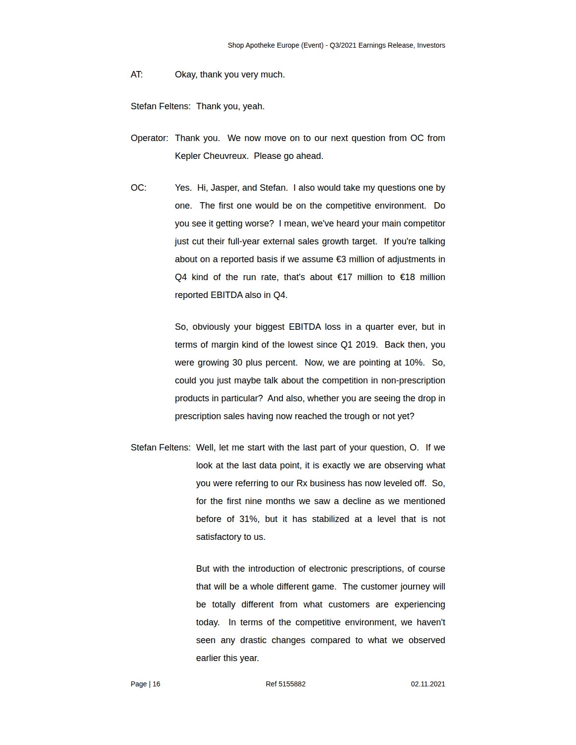Shop Apotheke Europe (Event) - Q3/2021 Earnings Release, Investors
AT:
Okay, thank you very much.
Stefan Feltens:
Thank you, yeah.
Operator:
Thank you. We now move on to our next question from OC from Kepler Cheuvreux. Please go ahead.
OC:
Yes. Hi, Jasper, and Stefan. I also would take my questions one by one. The first one would be on the competitive environment. Do you see it getting worse? I mean, we've heard your main competitor just cut their full-year external sales growth target. If you're talking about on a reported basis if we assume €3 million of adjustments in Q4 kind of the run rate, that's about €17 million to €18 million reported EBITDA also in Q4.
So, obviously your biggest EBITDA loss in a quarter ever, but in terms of margin kind of the lowest since Q1 2019. Back then, you were growing 30 plus percent. Now, we are pointing at 10%. So, could you just maybe talk about the competition in non-prescription products in particular? And also, whether you are seeing the drop in prescription sales having now reached the trough or not yet?
Stefan Feltens:
Well, let me start with the last part of your question, O. If we look at the last data point, it is exactly we are observing what you were referring to our Rx business has now leveled off. So, for the first nine months we saw a decline as we mentioned before of 31%, but it has stabilized at a level that is not satisfactory to us.
But with the introduction of electronic prescriptions, of course that will be a whole different game. The customer journey will be totally different from what customers are experiencing today. In terms of the competitive environment, we haven't seen any drastic changes compared to what we observed earlier this year.
Page | 16 Ref 5155882 02.11.2021